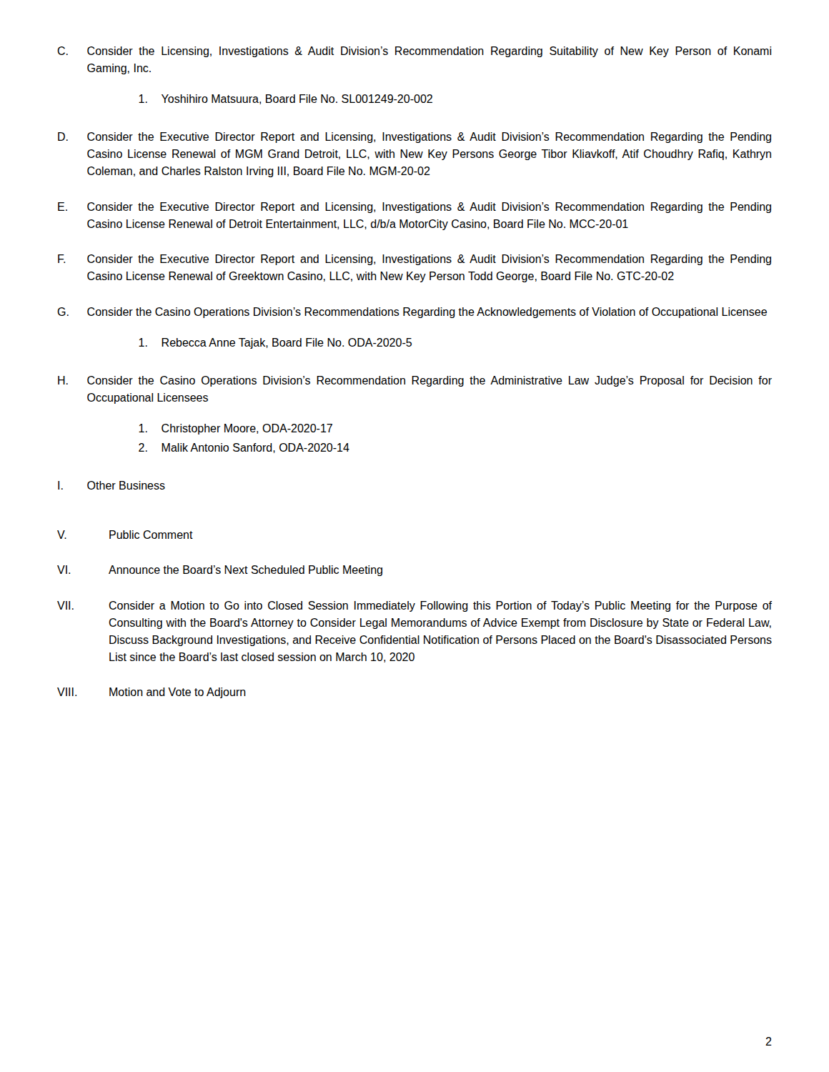C. Consider the Licensing, Investigations & Audit Division’s Recommendation Regarding Suitability of New Key Person of Konami Gaming, Inc.
1. Yoshihiro Matsuura, Board File No. SL001249-20-002
D. Consider the Executive Director Report and Licensing, Investigations & Audit Division’s Recommendation Regarding the Pending Casino License Renewal of MGM Grand Detroit, LLC, with New Key Persons George Tibor Kliavkoff, Atif Choudhry Rafiq, Kathryn Coleman, and Charles Ralston Irving III, Board File No. MGM-20-02
E. Consider the Executive Director Report and Licensing, Investigations & Audit Division’s Recommendation Regarding the Pending Casino License Renewal of Detroit Entertainment, LLC, d/b/a MotorCity Casino, Board File No. MCC-20-01
F. Consider the Executive Director Report and Licensing, Investigations & Audit Division’s Recommendation Regarding the Pending Casino License Renewal of Greektown Casino, LLC, with New Key Person Todd George, Board File No. GTC-20-02
G. Consider the Casino Operations Division’s Recommendations Regarding the Acknowledgements of Violation of Occupational Licensee
1. Rebecca Anne Tajak, Board File No. ODA-2020-5
H. Consider the Casino Operations Division’s Recommendation Regarding the Administrative Law Judge’s Proposal for Decision for Occupational Licensees
1. Christopher Moore, ODA-2020-17
2. Malik Antonio Sanford, ODA-2020-14
I. Other Business
V. Public Comment
VI. Announce the Board’s Next Scheduled Public Meeting
VII. Consider a Motion to Go into Closed Session Immediately Following this Portion of Today’s Public Meeting for the Purpose of Consulting with the Board's Attorney to Consider Legal Memorandums of Advice Exempt from Disclosure by State or Federal Law, Discuss Background Investigations, and Receive Confidential Notification of Persons Placed on the Board's Disassociated Persons List since the Board’s last closed session on March 10, 2020
VIII. Motion and Vote to Adjourn
2